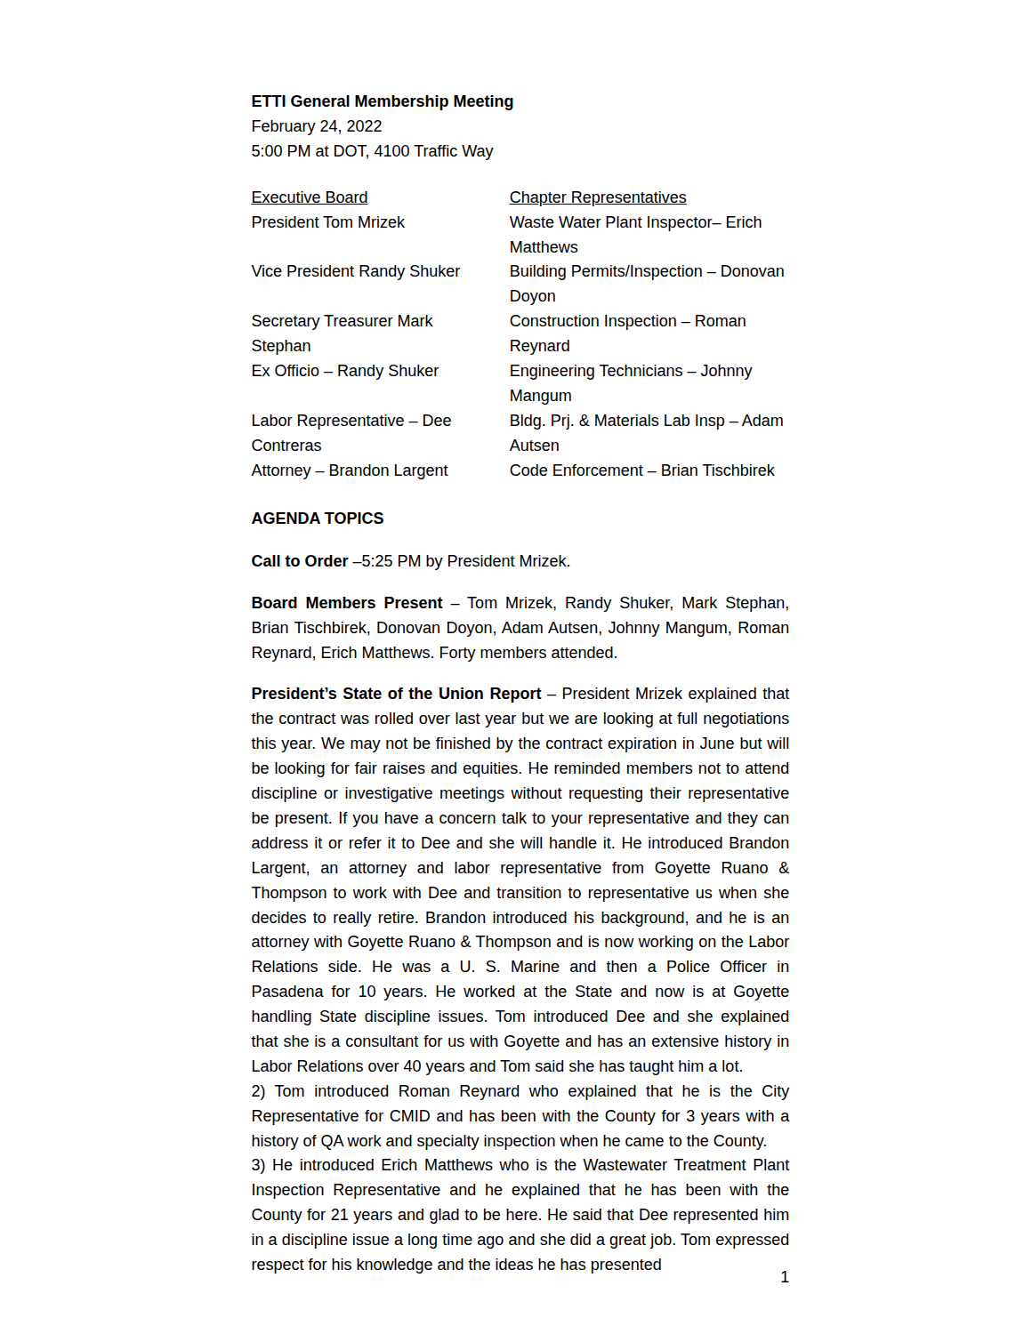ETTI General Membership Meeting
February 24, 2022
5:00 PM at DOT, 4100 Traffic Way
| Executive Board | Chapter Representatives |
| President Tom Mrizek | Waste Water Plant Inspector– Erich Matthews |
| Vice President Randy Shuker | Building Permits/Inspection – Donovan Doyon |
| Secretary Treasurer Mark Stephan | Construction Inspection – Roman Reynard |
| Ex Officio – Randy Shuker | Engineering Technicians – Johnny Mangum |
| Labor Representative – Dee Contreras | Bldg. Prj. & Materials Lab Insp – Adam Autsen |
| Attorney – Brandon Largent | Code Enforcement – Brian Tischbirek |
AGENDA TOPICS
Call to Order –5:25 PM by President Mrizek.
Board Members Present – Tom Mrizek, Randy Shuker, Mark Stephan, Brian Tischbirek, Donovan Doyon, Adam Autsen, Johnny Mangum, Roman Reynard, Erich Matthews. Forty members attended.
President’s State of the Union Report – President Mrizek explained that the contract was rolled over last year but we are looking at full negotiations this year. We may not be finished by the contract expiration in June but will be looking for fair raises and equities. He reminded members not to attend discipline or investigative meetings without requesting their representative be present. If you have a concern talk to your representative and they can address it or refer it to Dee and she will handle it. He introduced Brandon Largent, an attorney and labor representative from Goyette Ruano & Thompson to work with Dee and transition to representative us when she decides to really retire. Brandon introduced his background, and he is an attorney with Goyette Ruano & Thompson and is now working on the Labor Relations side. He was a U. S. Marine and then a Police Officer in Pasadena for 10 years. He worked at the State and now is at Goyette handling State discipline issues. Tom introduced Dee and she explained that she is a consultant for us with Goyette and has an extensive history in Labor Relations over 40 years and Tom said she has taught him a lot.
2) Tom introduced Roman Reynard who explained that he is the City Representative for CMID and has been with the County for 3 years with a history of QA work and specialty inspection when he came to the County.
3) He introduced Erich Matthews who is the Wastewater Treatment Plant Inspection Representative and he explained that he has been with the County for 21 years and glad to be here. He said that Dee represented him in a discipline issue a long time ago and she did a great job. Tom expressed respect for his knowledge and the ideas he has presented
1